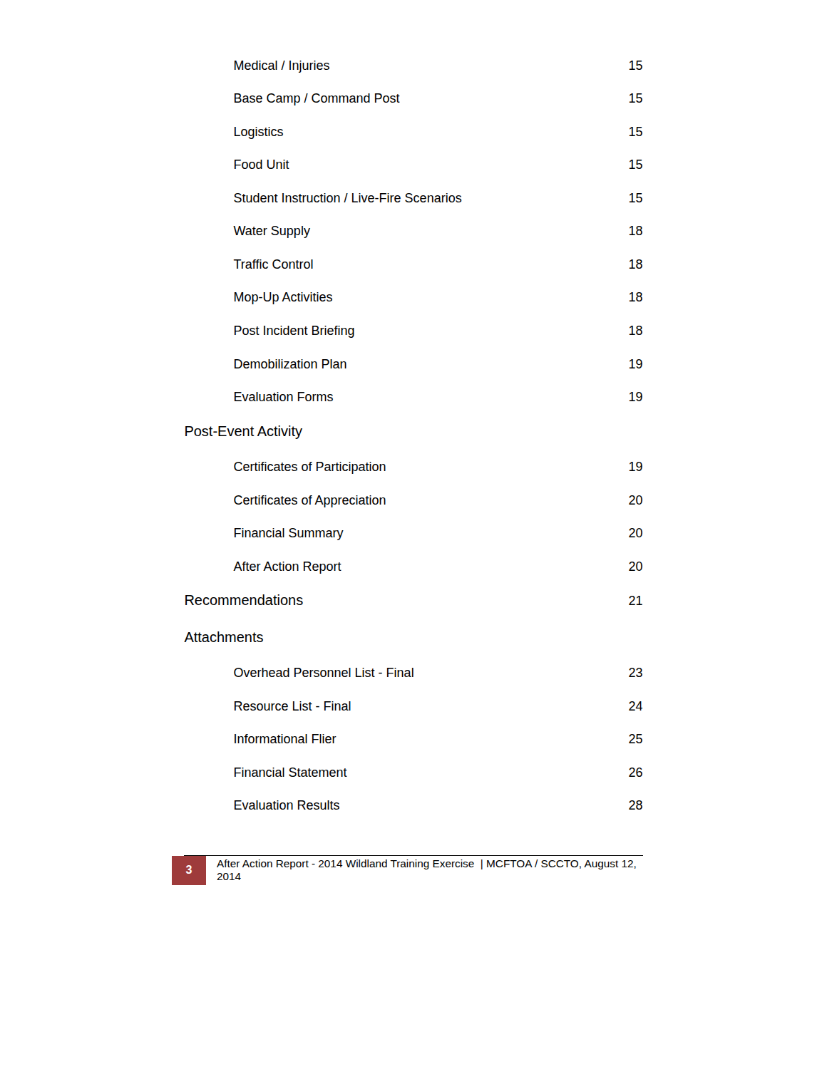Medical / Injuries 15
Base Camp / Command Post 15
Logistics 15
Food Unit 15
Student Instruction / Live-Fire Scenarios 15
Water Supply 18
Traffic Control 18
Mop-Up Activities 18
Post Incident Briefing 18
Demobilization Plan 19
Evaluation Forms 19
Post-Event Activity
Certificates of Participation 19
Certificates of Appreciation 20
Financial Summary 20
After Action Report 20
Recommendations 21
Attachments
Overhead Personnel List - Final 23
Resource List - Final 24
Informational Flier 25
Financial Statement 26
Evaluation Results 28
3
After Action Report - 2014 Wildland Training Exercise | MCFTOA / SCCTO, August 12, 2014